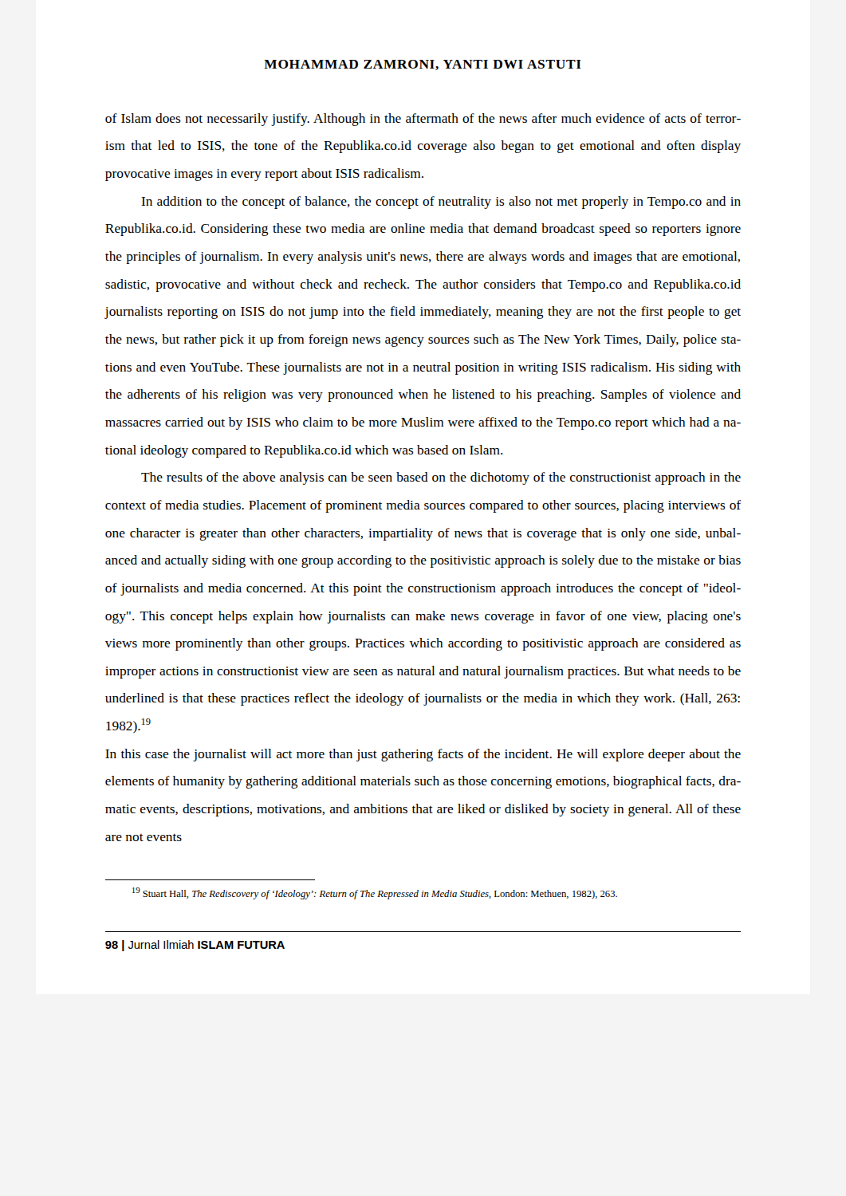MOHAMMAD ZAMRONI, YANTI DWI ASTUTI
of Islam does not necessarily justify. Although in the aftermath of the news after much evidence of acts of terrorism that led to ISIS, the tone of the Republika.co.id coverage also began to get emotional and often display provocative images in every report about ISIS radicalism.
In addition to the concept of balance, the concept of neutrality is also not met properly in Tempo.co and in Republika.co.id. Considering these two media are online media that demand broadcast speed so reporters ignore the principles of journalism. In every analysis unit's news, there are always words and images that are emotional, sadistic, provocative and without check and recheck. The author considers that Tempo.co and Republika.co.id journalists reporting on ISIS do not jump into the field immediately, meaning they are not the first people to get the news, but rather pick it up from foreign news agency sources such as The New York Times, Daily, police stations and even YouTube. These journalists are not in a neutral position in writing ISIS radicalism. His siding with the adherents of his religion was very pronounced when he listened to his preaching. Samples of violence and massacres carried out by ISIS who claim to be more Muslim were affixed to the Tempo.co report which had a national ideology compared to Republika.co.id which was based on Islam.
The results of the above analysis can be seen based on the dichotomy of the constructionist approach in the context of media studies. Placement of prominent media sources compared to other sources, placing interviews of one character is greater than other characters, impartiality of news that is coverage that is only one side, unbalanced and actually siding with one group according to the positivistic approach is solely due to the mistake or bias of journalists and media concerned. At this point the constructionism approach introduces the concept of "ideology". This concept helps explain how journalists can make news coverage in favor of one view, placing one's views more prominently than other groups. Practices which according to positivistic approach are considered as improper actions in constructionist view are seen as natural and natural journalism practices. But what needs to be underlined is that these practices reflect the ideology of journalists or the media in which they work. (Hall, 263: 1982).19
In this case the journalist will act more than just gathering facts of the incident. He will explore deeper about the elements of humanity by gathering additional materials such as those concerning emotions, biographical facts, dramatic events, descriptions, motivations, and ambitions that are liked or disliked by society in general. All of these are not events
19 Stuart Hall, The Rediscovery of ‘Ideology’: Return of The Repressed in Media Studies, London: Methuen, 1982), 263.
98 | Jurnal Ilmiah ISLAM FUTURA